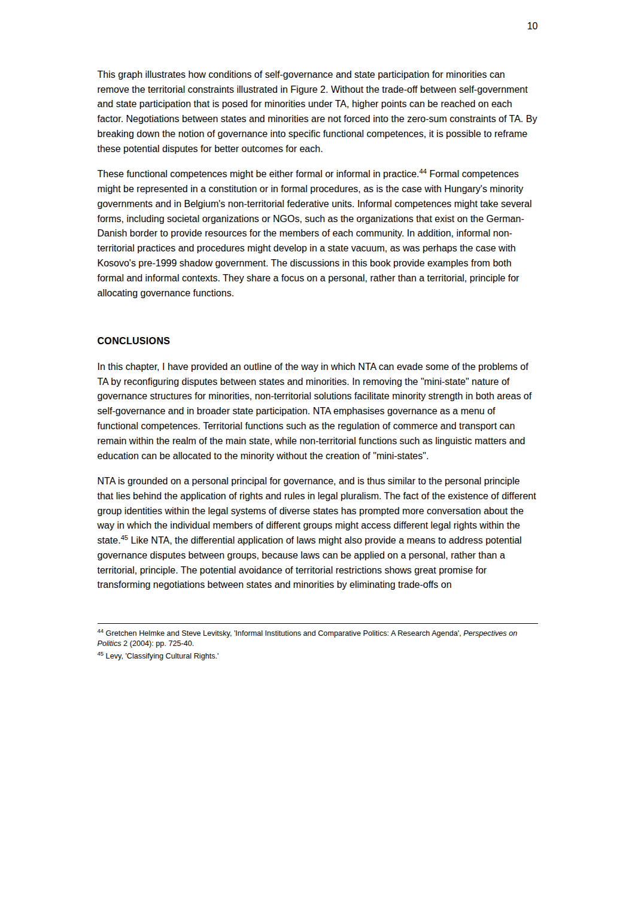10
This graph illustrates how conditions of self-governance and state participation for minorities can remove the territorial constraints illustrated in Figure 2. Without the trade-off between self-government and state participation that is posed for minorities under TA, higher points can be reached on each factor. Negotiations between states and minorities are not forced into the zero-sum constraints of TA. By breaking down the notion of governance into specific functional competences, it is possible to reframe these potential disputes for better outcomes for each.
These functional competences might be either formal or informal in practice.44 Formal competences might be represented in a constitution or in formal procedures, as is the case with Hungary's minority governments and in Belgium's non-territorial federative units. Informal competences might take several forms, including societal organizations or NGOs, such as the organizations that exist on the German-Danish border to provide resources for the members of each community. In addition, informal non-territorial practices and procedures might develop in a state vacuum, as was perhaps the case with Kosovo's pre-1999 shadow government. The discussions in this book provide examples from both formal and informal contexts. They share a focus on a personal, rather than a territorial, principle for allocating governance functions.
CONCLUSIONS
In this chapter, I have provided an outline of the way in which NTA can evade some of the problems of TA by reconfiguring disputes between states and minorities. In removing the "mini-state" nature of governance structures for minorities, non-territorial solutions facilitate minority strength in both areas of self-governance and in broader state participation. NTA emphasises governance as a menu of functional competences. Territorial functions such as the regulation of commerce and transport can remain within the realm of the main state, while non-territorial functions such as linguistic matters and education can be allocated to the minority without the creation of "mini-states".
NTA is grounded on a personal principal for governance, and is thus similar to the personal principle that lies behind the application of rights and rules in legal pluralism. The fact of the existence of different group identities within the legal systems of diverse states has prompted more conversation about the way in which the individual members of different groups might access different legal rights within the state.45 Like NTA, the differential application of laws might also provide a means to address potential governance disputes between groups, because laws can be applied on a personal, rather than a territorial, principle. The potential avoidance of territorial restrictions shows great promise for transforming negotiations between states and minorities by eliminating trade-offs on
44 Gretchen Helmke and Steve Levitsky, 'Informal Institutions and Comparative Politics: A Research Agenda', Perspectives on Politics 2 (2004): pp. 725-40.
45 Levy, 'Classifying Cultural Rights.'